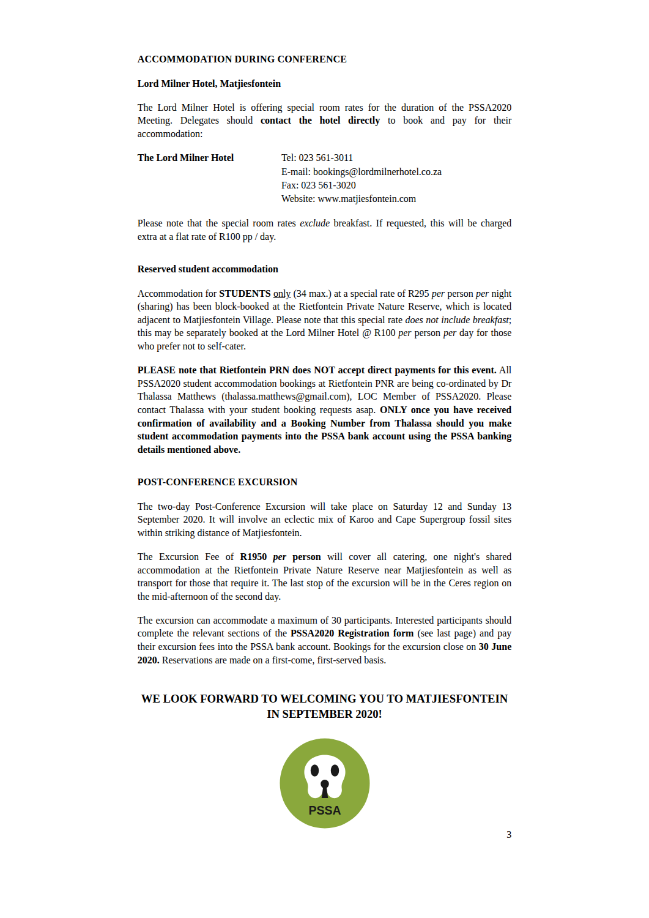ACCOMMODATION DURING CONFERENCE
Lord Milner Hotel, Matjiesfontein
The Lord Milner Hotel is offering special room rates for the duration of the PSSA2020 Meeting. Delegates should contact the hotel directly to book and pay for their accommodation:
The Lord Milner Hotel
Tel: 023 561-3011
E-mail: bookings@lordmilnerhotel.co.za
Fax: 023 561-3020
Website: www.matjiesfontein.com
Please note that the special room rates exclude breakfast. If requested, this will be charged extra at a flat rate of R100 pp / day.
Reserved student accommodation
Accommodation for STUDENTS only (34 max.) at a special rate of R295 per person per night (sharing) has been block-booked at the Rietfontein Private Nature Reserve, which is located adjacent to Matjiesfontein Village. Please note that this special rate does not include breakfast; this may be separately booked at the Lord Milner Hotel @ R100 per person per day for those who prefer not to self-cater.
PLEASE note that Rietfontein PRN does NOT accept direct payments for this event. All PSSA2020 student accommodation bookings at Rietfontein PNR are being co-ordinated by Dr Thalassa Matthews (thalassa.matthews@gmail.com), LOC Member of PSSA2020. Please contact Thalassa with your student booking requests asap. ONLY once you have received confirmation of availability and a Booking Number from Thalassa should you make student accommodation payments into the PSSA bank account using the PSSA banking details mentioned above.
POST-CONFERENCE EXCURSION
The two-day Post-Conference Excursion will take place on Saturday 12 and Sunday 13 September 2020. It will involve an eclectic mix of Karoo and Cape Supergroup fossil sites within striking distance of Matjiesfontein.
The Excursion Fee of R1950 per person will cover all catering, one night's shared accommodation at the Rietfontein Private Nature Reserve near Matjiesfontein as well as transport for those that require it. The last stop of the excursion will be in the Ceres region on the mid-afternoon of the second day.
The excursion can accommodate a maximum of 30 participants. Interested participants should complete the relevant sections of the PSSA2020 Registration form (see last page) and pay their excursion fees into the PSSA bank account. Bookings for the excursion close on 30 June 2020. Reservations are made on a first-come, first-served basis.
WE LOOK FORWARD TO WELCOMING YOU TO MATJIESFONTEIN IN SEPTEMBER 2020!
PSSA
3